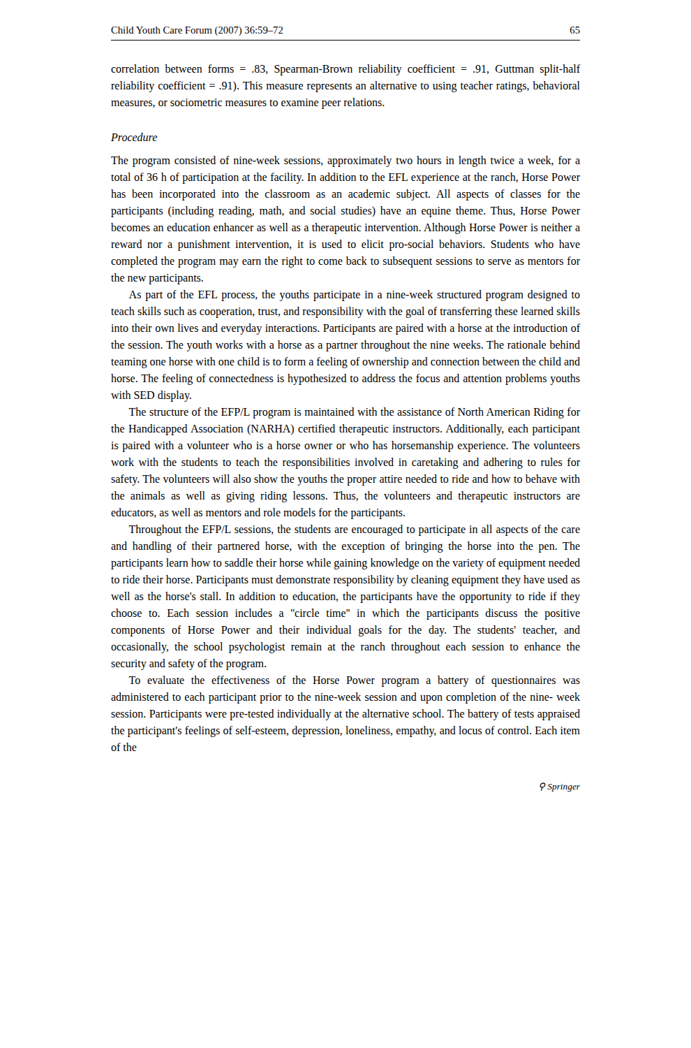Child Youth Care Forum (2007) 36:59–72 65
correlation between forms = .83, Spearman-Brown reliability coefficient = .91, Guttman split-half reliability coefficient = .91). This measure represents an alternative to using teacher ratings, behavioral measures, or sociometric measures to examine peer relations.
Procedure
The program consisted of nine-week sessions, approximately two hours in length twice a week, for a total of 36 h of participation at the facility. In addition to the EFL experience at the ranch, Horse Power has been incorporated into the classroom as an academic subject. All aspects of classes for the participants (including reading, math, and social studies) have an equine theme. Thus, Horse Power becomes an education enhancer as well as a therapeutic intervention. Although Horse Power is neither a reward nor a punishment intervention, it is used to elicit pro-social behaviors. Students who have completed the program may earn the right to come back to subsequent sessions to serve as mentors for the new participants.
As part of the EFL process, the youths participate in a nine-week structured program designed to teach skills such as cooperation, trust, and responsibility with the goal of transferring these learned skills into their own lives and everyday interactions. Participants are paired with a horse at the introduction of the session. The youth works with a horse as a partner throughout the nine weeks. The rationale behind teaming one horse with one child is to form a feeling of ownership and connection between the child and horse. The feeling of connectedness is hypothesized to address the focus and attention problems youths with SED display.
The structure of the EFP/L program is maintained with the assistance of North American Riding for the Handicapped Association (NARHA) certified therapeutic instructors. Additionally, each participant is paired with a volunteer who is a horse owner or who has horsemanship experience. The volunteers work with the students to teach the responsibilities involved in caretaking and adhering to rules for safety. The volunteers will also show the youths the proper attire needed to ride and how to behave with the animals as well as giving riding lessons. Thus, the volunteers and therapeutic instructors are educators, as well as mentors and role models for the participants.
Throughout the EFP/L sessions, the students are encouraged to participate in all aspects of the care and handling of their partnered horse, with the exception of bringing the horse into the pen. The participants learn how to saddle their horse while gaining knowledge on the variety of equipment needed to ride their horse. Participants must demonstrate responsibility by cleaning equipment they have used as well as the horse's stall. In addition to education, the participants have the opportunity to ride if they choose to. Each session includes a ''circle time'' in which the participants discuss the positive components of Horse Power and their individual goals for the day. The students' teacher, and occasionally, the school psychologist remain at the ranch throughout each session to enhance the security and safety of the program.
To evaluate the effectiveness of the Horse Power program a battery of questionnaires was administered to each participant prior to the nine-week session and upon completion of the nine- week session. Participants were pre-tested individually at the alternative school. The battery of tests appraised the participant's feelings of self-esteem, depression, loneliness, empathy, and locus of control. Each item of the
⚲ Springer